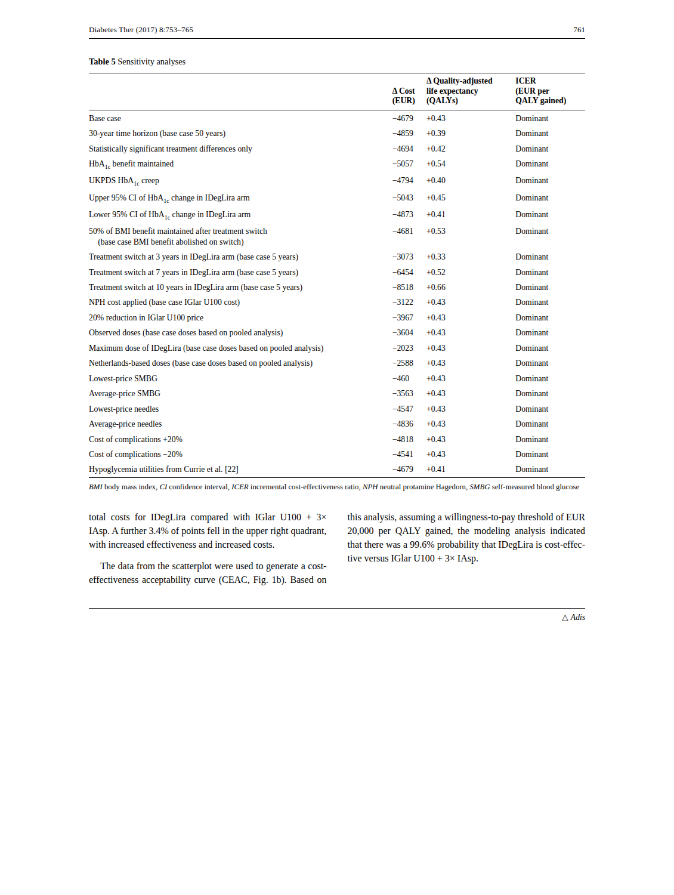Diabetes Ther (2017) 8:753–765 761
Table 5 Sensitivity analyses
| | Δ Cost (EUR) | Δ Quality-adjusted life expectancy (QALYs) | ICER (EUR per QALY gained) |
| --- | --- | --- | --- |
| Base case | −4679 | +0.43 | Dominant |
| 30-year time horizon (base case 50 years) | −4859 | +0.39 | Dominant |
| Statistically significant treatment differences only | −4694 | +0.42 | Dominant |
| HbA 1c benefit maintained | −5057 | +0.54 | Dominant |
| UKPDS HbA 1c creep | −4794 | +0.40 | Dominant |
| Upper 95% CI of HbA 1c change in IDegLira arm | −5043 | +0.45 | Dominant |
| Lower 95% CI of HbA 1c change in IDegLira arm | −4873 | +0.41 | Dominant |
| 50% of BMI benefit maintained after treatment switch (base case BMI benefit abolished on switch) | −4681 | +0.53 | Dominant |
| Treatment switch at 3 years in IDegLira arm (base case 5 years) | −3073 | +0.33 | Dominant |
| Treatment switch at 7 years in IDegLira arm (base case 5 years) | −6454 | +0.52 | Dominant |
| Treatment switch at 10 years in IDegLira arm (base case 5 years) | −8518 | +0.66 | Dominant |
| NPH cost applied (base case IGlar U100 cost) | −3122 | +0.43 | Dominant |
| 20% reduction in IGlar U100 price | −3967 | +0.43 | Dominant |
| Observed doses (base case doses based on pooled analysis) | −3604 | +0.43 | Dominant |
| Maximum dose of IDegLira (base case doses based on pooled analysis) | −2023 | +0.43 | Dominant |
| Netherlands-based doses (base case doses based on pooled analysis) | −2588 | +0.43 | Dominant |
| Lowest-price SMBG | −460 | +0.43 | Dominant |
| Average-price SMBG | −3563 | +0.43 | Dominant |
| Lowest-price needles | −4547 | +0.43 | Dominant |
| Average-price needles | −4836 | +0.43 | Dominant |
| Cost of complications +20% | −4818 | +0.43 | Dominant |
| Cost of complications −20% | −4541 | +0.43 | Dominant |
| Hypoglycemia utilities from Currie et al. [ 22 ] | −4679 | +0.41 | Dominant |
BMI body mass index, CI confidence interval, ICER incremental cost-effectiveness ratio, NPH neutral protamine Hagedorn, SMBG self-measured blood glucose
total costs for IDegLira compared with IGlar U100 + 3× IAsp. A further 3.4% of points fell in the upper right quadrant, with increased effectiveness and increased costs.
The data from the scatterplot were used to generate a cost-effectiveness acceptability curve (CEAC, Fig. 1b). Based on this analysis, assuming a willingness-to-pay threshold of EUR 20,000 per QALY gained, the modeling analysis indicated that there was a 99.6% probability that IDegLira is cost-effective versus IGlar U100 + 3× IAsp.
△ Adis